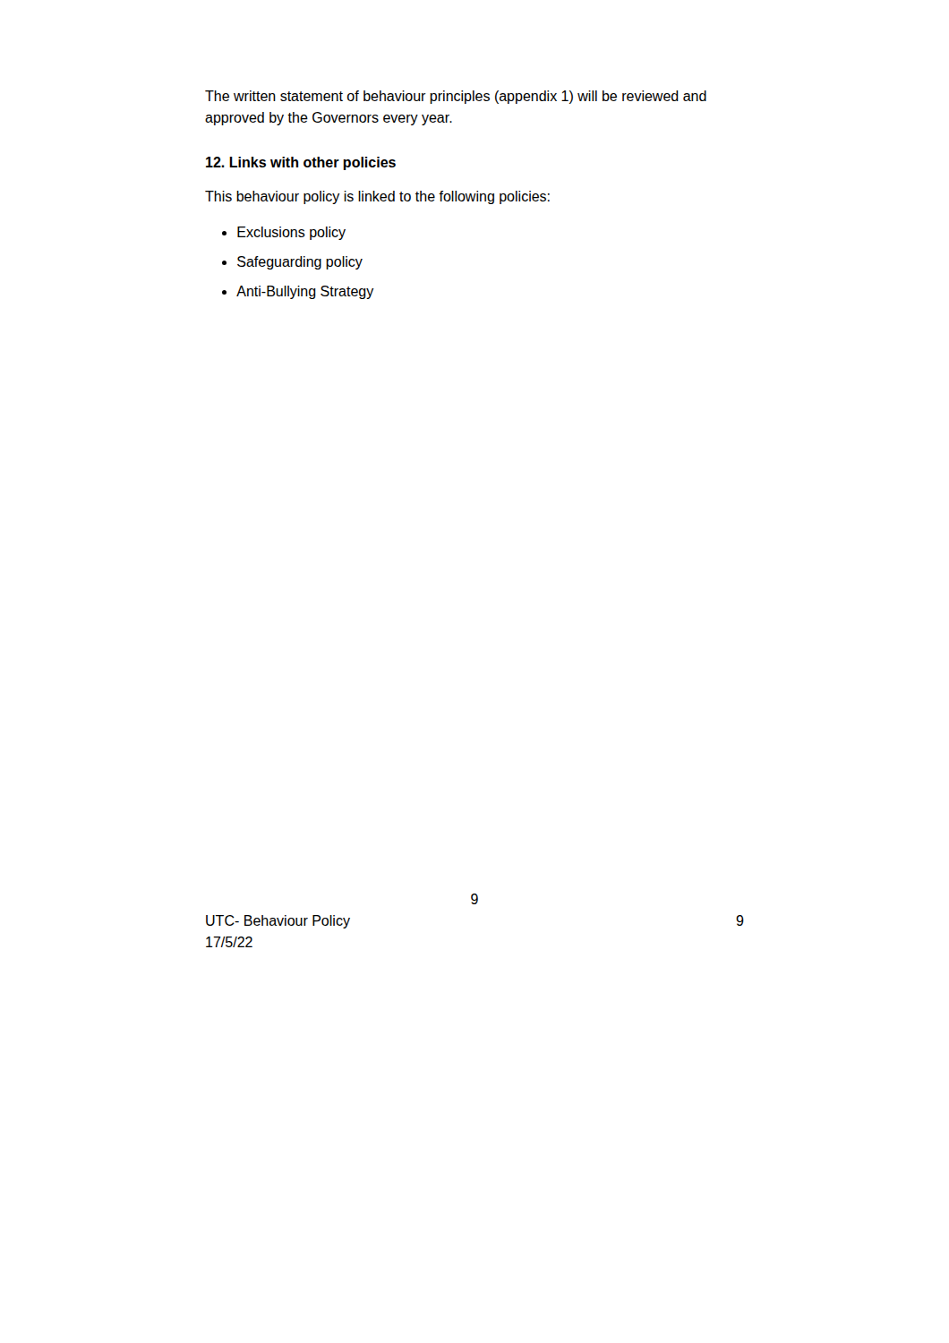The written statement of behaviour principles (appendix 1) will be reviewed and approved by the Governors every year.
12. Links with other policies
This behaviour policy is linked to the following policies:
Exclusions policy
Safeguarding policy
Anti-Bullying Strategy
9
UTC- Behaviour Policy 17/5/22
9